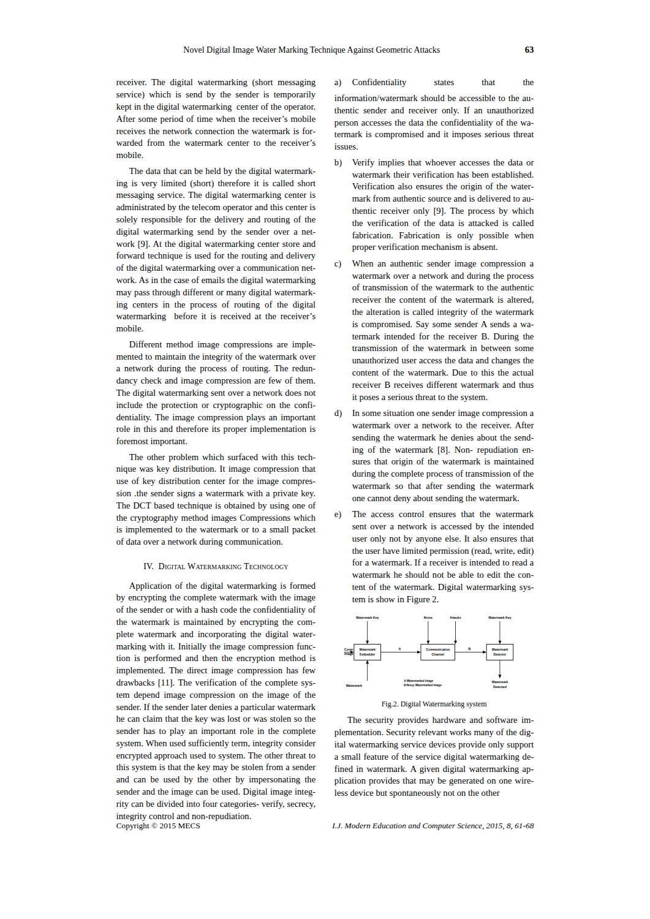Novel Digital Image Water Marking Technique Against Geometric Attacks
63
receiver. The digital watermarking (short messaging service) which is send by the sender is temporarily kept in the digital watermarking center of the operator. After some period of time when the receiver’s mobile receives the network connection the watermark is forwarded from the watermark center to the receiver’s mobile.
The data that can be held by the digital watermarking is very limited (short) therefore it is called short messaging service. The digital watermarking center is administrated by the telecom operator and this center is solely responsible for the delivery and routing of the digital watermarking send by the sender over a network [9]. At the digital watermarking center store and forward technique is used for the routing and delivery of the digital watermarking over a communication network. As in the case of emails the digital watermarking may pass through different or many digital watermarking centers in the process of routing of the digital watermarking before it is received at the receiver’s mobile.
Different method image compressions are implemented to maintain the integrity of the watermark over a network during the process of routing. The redundancy check and image compression are few of them. The digital watermarking sent over a network does not include the protection or cryptographic on the confidentiality. The image compression plays an important role in this and therefore its proper implementation is foremost important.
The other problem which surfaced with this technique was key distribution. It image compression that use of key distribution center for the image compression .the sender signs a watermark with a private key. The DCT based technique is obtained by using one of the cryptography method images Compressions which is implemented to the watermark or to a small packet of data over a network during communication.
IV. Digital Watermarking Technology
Application of the digital watermarking is formed by encrypting the complete watermark with the image of the sender or with a hash code the confidentiality of the watermark is maintained by encrypting the complete watermark and incorporating the digital watermarking with it. Initially the image compression function is performed and then the encryption method is implemented. The direct image compression has few drawbacks [11]. The verification of the complete system depend image compression on the image of the sender. If the sender later denies a particular watermark he can claim that the key was lost or was stolen so the sender has to play an important role in the complete system. When used sufficiently term, integrity consider encrypted approach used to system. The other threat to this system is that the key may be stolen from a sender and can be used by the other by impersonating the sender and the image can be used. Digital image integrity can be divided into four categories- verify, secrecy, integrity control and non-repudiation.
a) Confidentiality states that the
information/watermark should be accessible to the authentic sender and receiver only. If an unauthorized person accesses the data the confidentiality of the watermark is compromised and it imposes serious threat issues.
b) Verify implies that whoever accesses the data or watermark their verification has been established. Verification also ensures the origin of the watermark from authentic source and is delivered to authentic receiver only [9]. The process by which the verification of the data is attacked is called fabrication. Fabrication is only possible when proper verification mechanism is absent.
c) When an authentic sender image compression a watermark over a network and during the process of transmission of the watermark to the authentic receiver the content of the watermark is altered, the alteration is called integrity of the watermark is compromised. Say some sender A sends a watermark intended for the receiver B. During the transmission of the watermark in between some unauthorized user access the data and changes the content of the watermark. Due to this the actual receiver B receives different watermark and thus it poses a serious threat to the system.
d) In some situation one sender image compression a watermark over a network to the receiver. After sending the watermark he denies about the sending of the watermark [8]. Non- repudiation ensures that origin of the watermark is maintained during the complete process of transmission of the watermark so that after sending the watermark one cannot deny about sending the watermark.
e) The access control ensures that the watermark sent over a network is accessed by the intended user only not by anyone else. It also ensures that the user have limited permission (read, write, edit) for a watermark. If a receiver is intended to read a watermark he should not be able to edit the content of the watermark. Digital watermarking system is show in Figure 2.
Watermark Key Noise Attacks Watermark Key Watermark Embedder Communication Channel Watermark Detector Cover Image A B Watermark Watermark Detected A:Watermarked Image B:Noisy Watermarked Image
Fig.2. Digital Watermarking system
The security provides hardware and software implementation. Security relevant works many of the digital watermarking service devices provide only support a small feature of the service digital watermarking defined in watermark. A given digital watermarking application provides that may be generated on one wireless device but spontaneously not on the other
Copyright © 2015 MECS
I.J. Modern Education and Computer Science, 2015, 8, 61-68